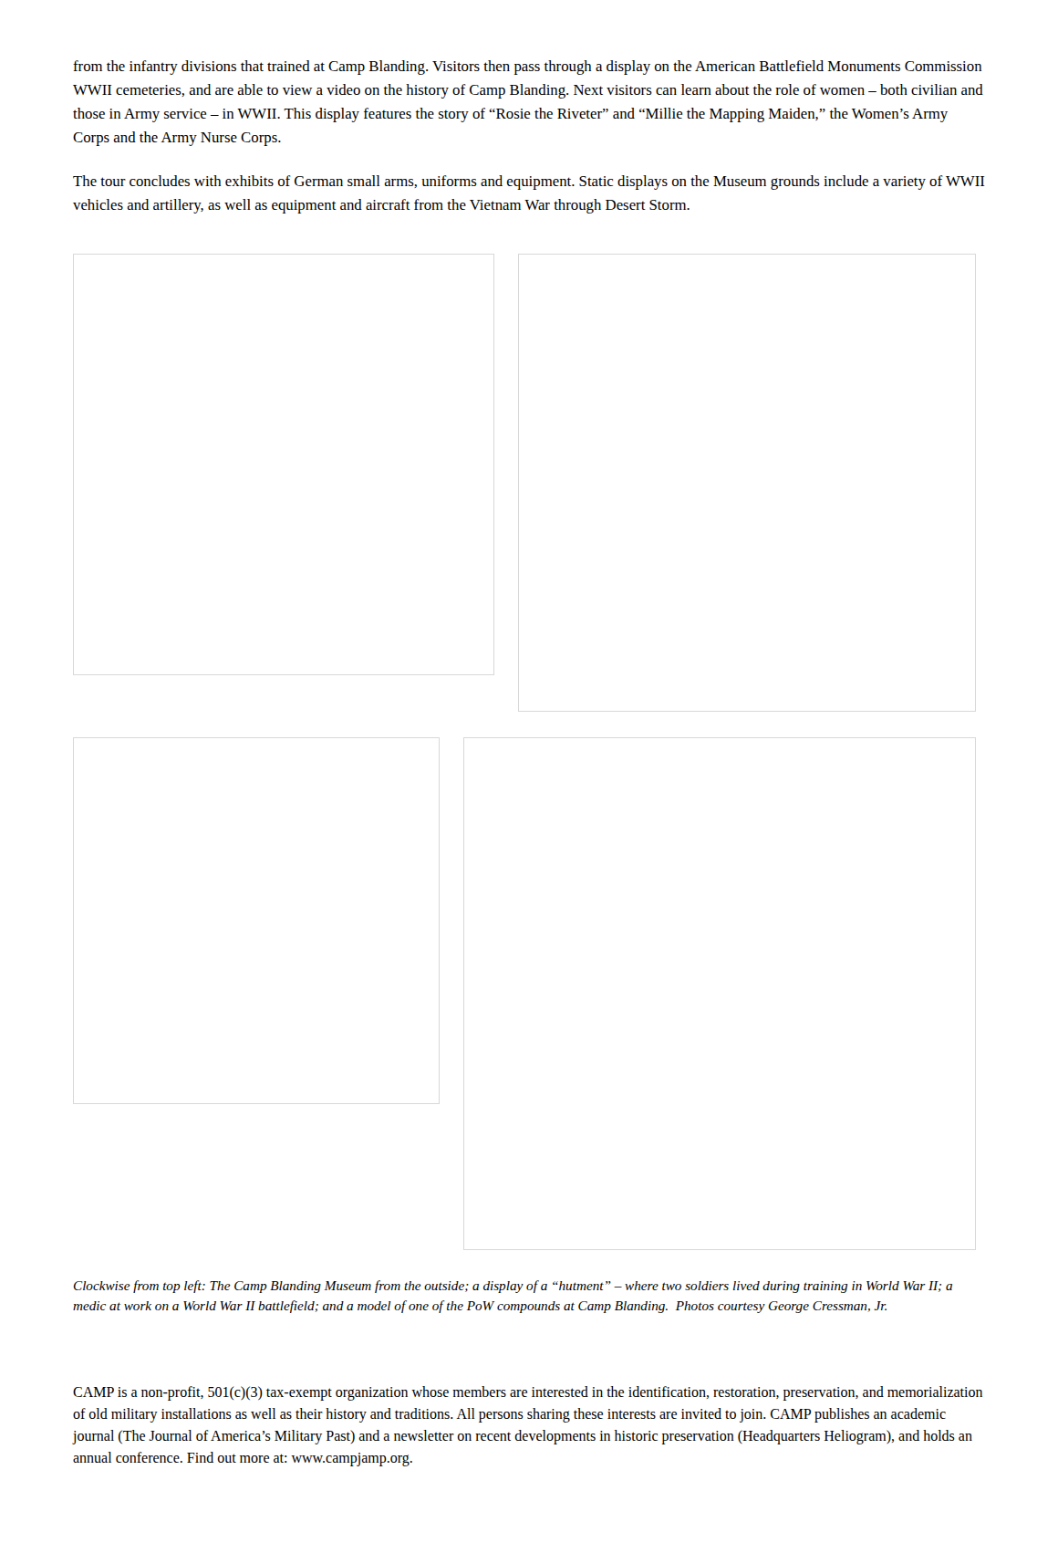from the infantry divisions that trained at Camp Blanding. Visitors then pass through a display on the American Battlefield Monuments Commission WWII cemeteries, and are able to view a video on the history of Camp Blanding. Next visitors can learn about the role of women – both civilian and those in Army service – in WWII. This display features the story of “Rosie the Riveter” and “Millie the Mapping Maiden,” the Women’s Army Corps and the Army Nurse Corps.
The tour concludes with exhibits of German small arms, uniforms and equipment. Static displays on the Museum grounds include a variety of WWII vehicles and artillery, as well as equipment and aircraft from the Vietnam War through Desert Storm.
Clockwise from top left: The Camp Blanding Museum from the outside; a display of a “hutment” – where two soldiers lived during training in World War II; a medic at work on a World War II battlefield; and a model of one of the PoW compounds at Camp Blanding. Photos courtesy George Cressman, Jr.
CAMP is a non-profit, 501(c)(3) tax-exempt organization whose members are interested in the identification, restoration, preservation, and memorialization of old military installations as well as their history and traditions. All persons sharing these interests are invited to join. CAMP publishes an academic journal (The Journal of America’s Military Past) and a newsletter on recent developments in historic preservation (Headquarters Heliogram), and holds an annual conference. Find out more at: www.campjamp.org.